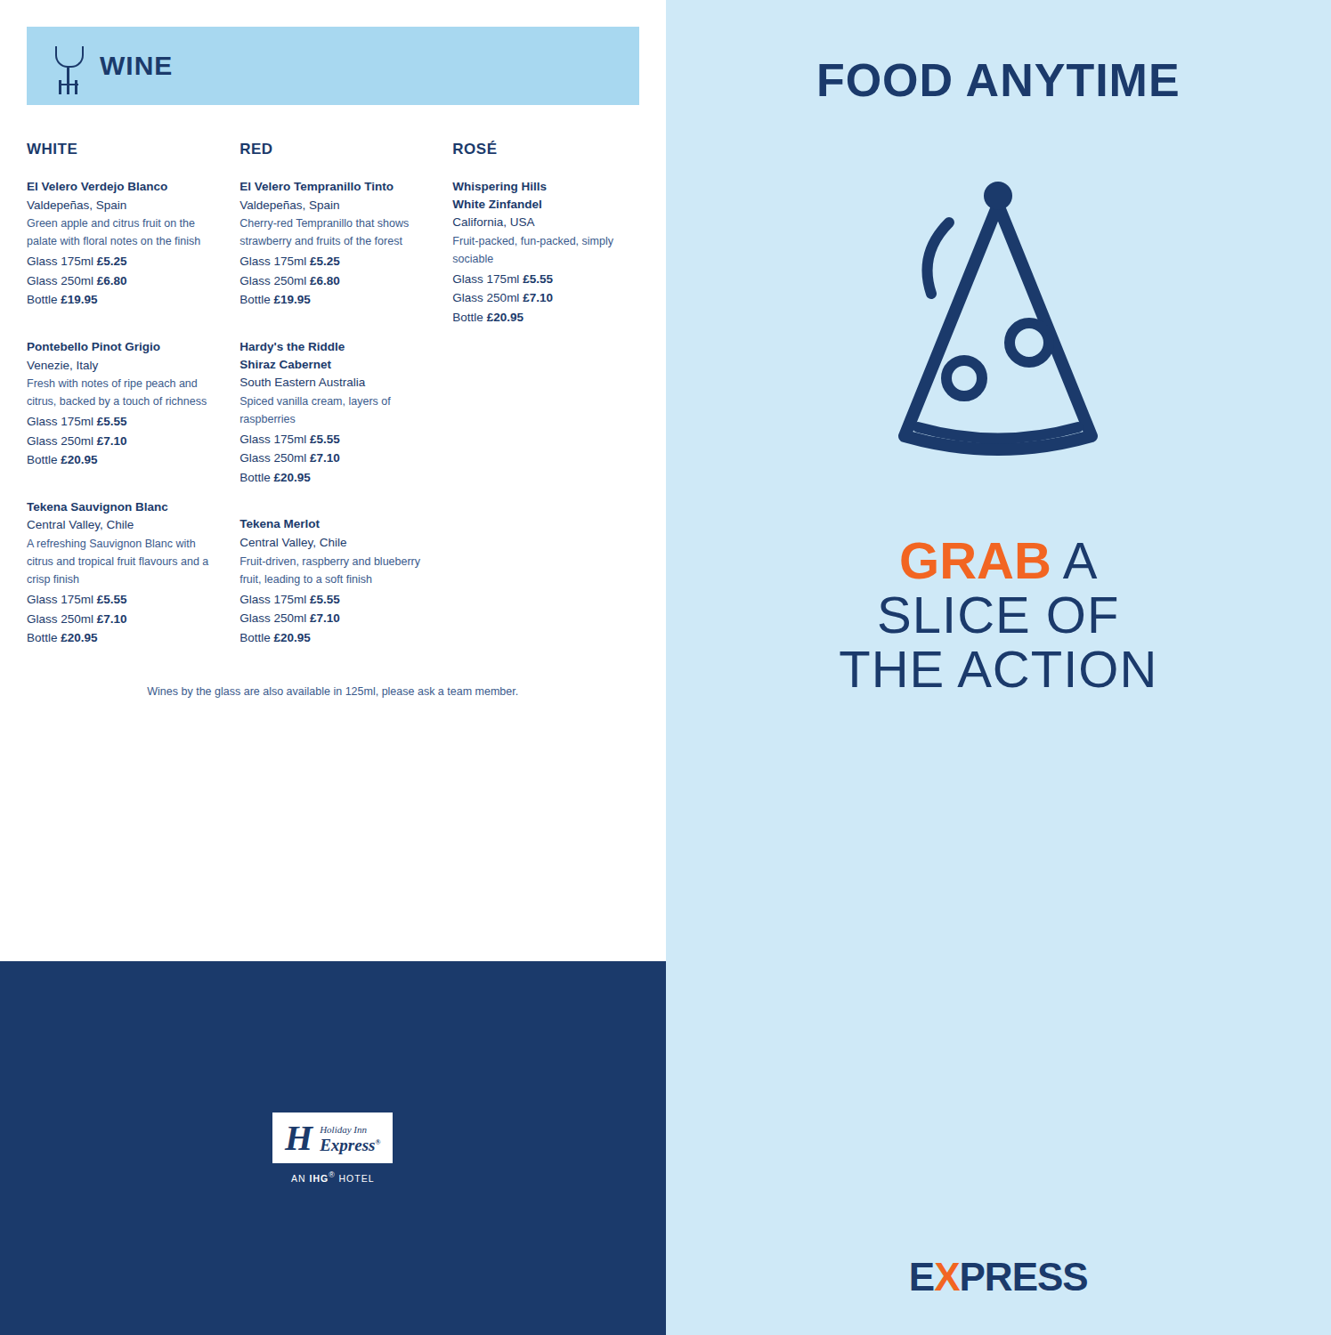WINE
WHITE
El Velero Verdejo Blanco
Valdepeñas, Spain
Green apple and citrus fruit on the palate with floral notes on the finish
Glass 175ml £5.25
Glass 250ml £6.80
Bottle £19.95
Pontebello Pinot Grigio
Venezie, Italy
Fresh with notes of ripe peach and citrus, backed by a touch of richness
Glass 175ml £5.55
Glass 250ml £7.10
Bottle £20.95
Tekena Sauvignon Blanc
Central Valley, Chile
A refreshing Sauvignon Blanc with citrus and tropical fruit flavours and a crisp finish
Glass 175ml £5.55
Glass 250ml £7.10
Bottle £20.95
RED
El Velero Tempranillo Tinto
Valdepeñas, Spain
Cherry-red Tempranillo that shows strawberry and fruits of the forest
Glass 175ml £5.25
Glass 250ml £6.80
Bottle £19.95
Hardy's the Riddle
Shiraz Cabernet
South Eastern Australia
Spiced vanilla cream, layers of raspberries
Glass 175ml £5.55
Glass 250ml £7.10
Bottle £20.95
Tekena Merlot
Central Valley, Chile
Fruit-driven, raspberry and blueberry fruit, leading to a soft finish
Glass 175ml £5.55
Glass 250ml £7.10
Bottle £20.95
ROSÉ
Whispering Hills
White Zinfandel
California, USA
Fruit-packed, fun-packed, simply sociable
Glass 175ml £5.55
Glass 250ml £7.10
Bottle £20.95
Wines by the glass are also available in 125ml, please ask a team member.
H Holiday Inn
Express®
AN IHG® HOTEL
FOOD ANYTIME
GRAB A
SLICE OF
THE ACTION
EXPRESS